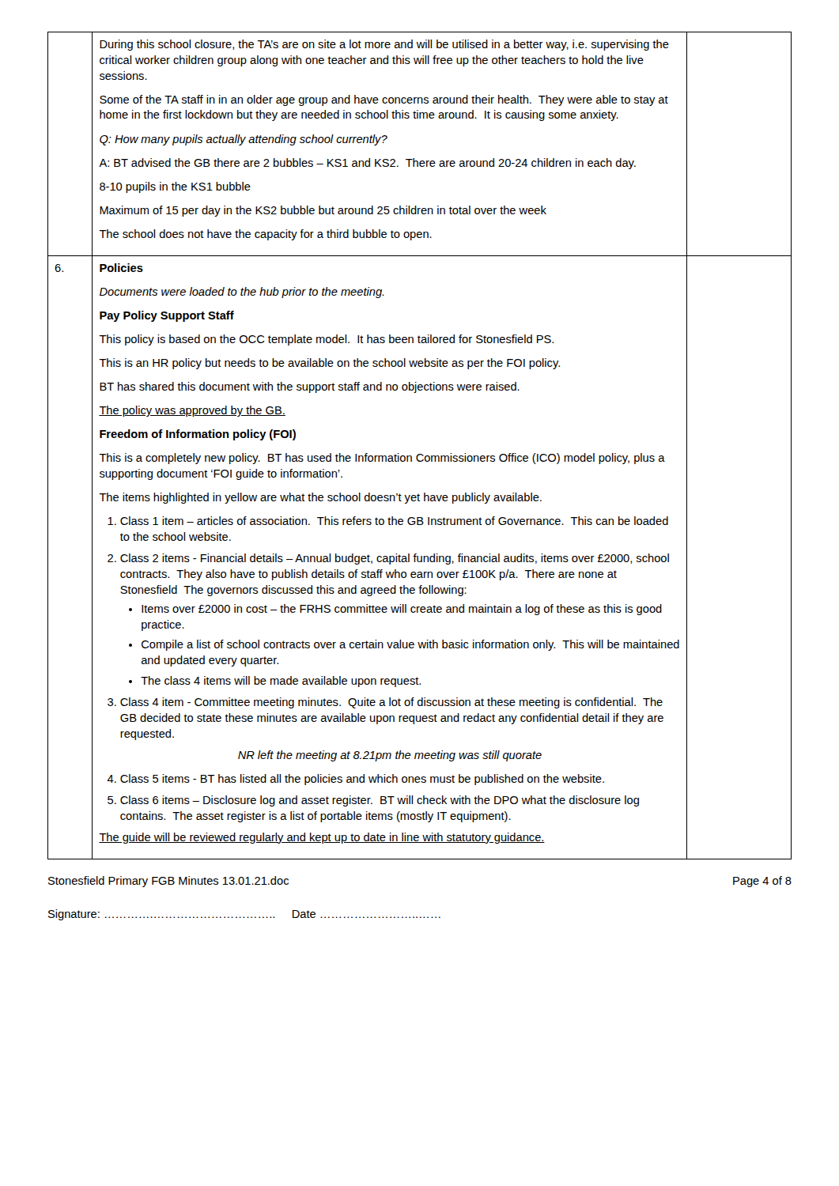| | During this school closure, the TA’s are on site a lot more and will be utilised in a better way, i.e. supervising the critical worker children group along with one teacher and this will free up the other teachers to hold the live sessions. Some of the TA staff in in an older age group and have concerns around their health. They were able to stay at home in the first lockdown but they are needed in school this time around. It is causing some anxiety. Q: How many pupils actually attending school currently? A: BT advised the GB there are 2 bubbles – KS1 and KS2. There are around 20-24 children in each day. 8-10 pupils in the KS1 bubble Maximum of 15 per day in the KS2 bubble but around 25 children in total over the week The school does not have the capacity for a third bubble to open. | |
| 6. | Policies Documents were loaded to the hub prior to the meeting. Pay Policy Support Staff This policy is based on the OCC template model. It has been tailored for Stonesfield PS. This is an HR policy but needs to be available on the school website as per the FOI policy. BT has shared this document with the support staff and no objections were raised. The policy was approved by the GB. Freedom of Information policy (FOI) This is a completely new policy. BT has used the Information Commissioners Office (ICO) model policy, plus a supporting document ‘FOI guide to information’. The items highlighted in yellow are what the school doesn’t yet have publicly available. Class 1 item – articles of association. This refers to the GB Instrument of Governance. This can be loaded to the school website. Class 2 items - Financial details – Annual budget, capital funding, financial audits, items over £2000, school contracts. They also have to publish details of staff who earn over £100K p/a. There are none at Stonesfield The governors discussed this and agreed the following: Items over £2000 in cost – the FRHS committee will create and maintain a log of these as this is good practice. Compile a list of school contracts over a certain value with basic information only. This will be maintained and updated every quarter. The class 4 items will be made available upon request. Class 4 item - Committee meeting minutes. Quite a lot of discussion at these meeting is confidential. The GB decided to state these minutes are available upon request and redact any confidential detail if they are requested. NR left the meeting at 8.21pm the meeting was still quorate Class 5 items - BT has listed all the policies and which ones must be published on the website. Class 6 items – Disclosure log and asset register. BT will check with the DPO what the disclosure log contains. The asset register is a list of portable items (mostly IT equipment). The guide will be reviewed regularly and kept up to date in line with statutory guidance. | |
Stonesfield Primary FGB Minutes 13.01.21.doc Page 4 of 8
Signature: ………….………………………….. Date ……………………..……